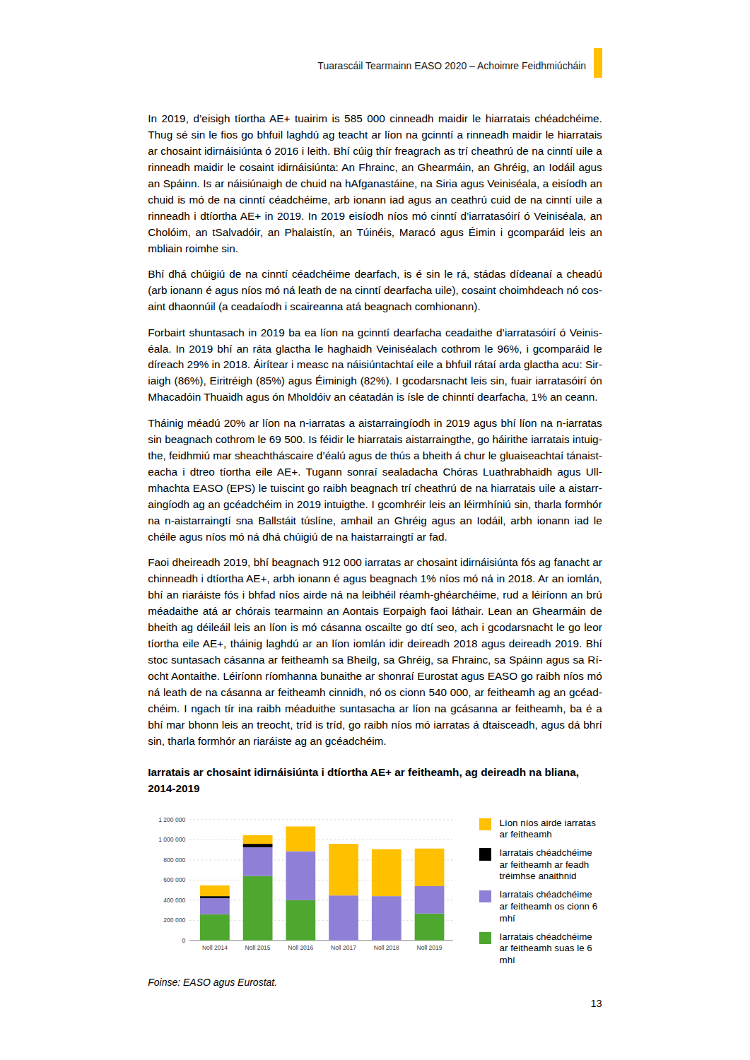Tuarascáil Tearmainn EASO 2020 – Achoimre Feidhmiúcháin
In 2019, d’eisigh tíortha AE+ tuairim is 585 000 cinneadh maidir le hiarratais chéadchéime. Thug sé sin le fios go bhfuil laghdú ag teacht ar líon na gcinntí a rinneadh maidir le hiarratais ar chosaint idirnáisiúnta ó 2016 i leith. Bhí cúig thír freagrach as trí cheathrú de na cinntí uile a rinneadh maidir le cosaint idirnáisiúnta: An Fhrainc, an Ghearmáin, an Ghréig, an Iodáil agus an Spáinn. Is ar náisiúnaigh de chuid na hAfganastáine, na Siria agus Veiniséala, a eisíodh an chuid is mó de na cinntí céadchéime, arb ionann iad agus an ceathrú cuid de na cinntí uile a rinneadh i dtíortha AE+ in 2019. In 2019 eisíodh níos mó cinntí d’iarratasóirí ó Veiniséala, an Cholóim, an tSalvadóir, an Phalaistín, an Túinéis, Maracó agus Éimin i gcomparáid leis an mbliain roimhe sin.
Bhí dhá chúigiú de na cinntí céadchéime dearfach, is é sin le rá, stádas dídeanaí a cheadú (arb ionann é agus níos mó ná leath de na cinntí dearfacha uile), cosaint choimhdeach nó cosaint dhaonnúil (a ceadaíodh i scaireanna atá beagnach comhionann).
Forbairt shuntasach in 2019 ba ea líon na gcinntí dearfacha ceadaithe d’iarratasóirí ó Veiniséala. In 2019 bhí an ráta glactha le haghaidh Veiniséalach cothrom le 96%, i gcomparáid le díreach 29% in 2018. Áirítear i measc na náisiúntachtaí eile a bhfuil rátaí arda glactha acu: Siriaigh (86%), Eiritréigh (85%) agus Éiminigh (82%). I gcodarsnacht leis sin, fuair iarratasóirí ón Mhacadóin Thuaidh agus ón Mholdóiv an céatadán is ísle de chinntí dearfacha, 1% an ceann.
Tháinig méadú 20% ar líon na n-iarratas a aistarraingíodh in 2019 agus bhí líon na n-iarratas sin beagnach cothrom le 69 500. Is féidir le hiarratais aistarraingthe, go háirithe iarratais intuigthe, feidhmiú mar sheachtháscaire d’éalú agus de thús a bheith á chur le gluaiseachtaí tánaisteacha i dtreo tíortha eile AE+. Tugann sonraí sealadacha Chóras Luathrabhaidh agus Ullmhachta EASO (EPS) le tuiscint go raibh beagnach trí cheathrú de na hiarratais uile a aistarraingíodh ag an gcéadchéim in 2019 intuigthe. I gcomhréir leis an léirmhíniú sin, tharla formhór na n-aistarraingtí sna Ballstáit túslíne, amhail an Ghréig agus an Iodáil, arbh ionann iad le chéile agus níos mó ná dhá chúigiú de na haistarraingtí ar fad.
Faoi dheireadh 2019, bhí beagnach 912 000 iarratas ar chosaint idirnáisiúnta fós ag fanacht ar chinneadh i dtíortha AE+, arbh ionann é agus beagnach 1% níos mó ná in 2018. Ar an iomlán, bhí an riaráiste fós i bhfad níos airde ná na leibhéil réamh-ghéarchéime, rud a léiríonn an brú méadaithe atá ar chórais tearmainn an Aontais Eorpaigh faoi láthair. Lean an Ghearmáin de bheith ag déileáil leis an líon is mó cásanna oscailte go dtí seo, ach i gcodarsnacht le go leor tíortha eile AE+, tháinig laghdú ar an líon iomlán idir deireadh 2018 agus deireadh 2019. Bhí stoc suntasach cásanna ar feitheamh sa Bheilg, sa Ghréig, sa Fhrainc, sa Spáinn agus sa Ríocht Aontaithe. Léiríonn ríomhanna bunaithe ar shonraí Eurostat agus EASO go raibh níos mó ná leath de na cásanna ar feitheamh cinnidh, nó os cionn 540 000, ar feitheamh ag an gcéadchéim. I ngach tír ina raibh méaduithe suntasacha ar líon na gcásanna ar feitheamh, ba é a bhí mar bhonn leis an treocht, tríd is tríd, go raibh níos mó iarratas á dtaisceadh, agus dá bhrí sin, tharla formhór an riaráiste ag an gcéadchéim.
Iarratais ar chosaint idirnáisiúnta i dtíortha AE+ ar feitheamh, ag deireadh na bliana, 2014-2019
1 200 000 1 000 000 800 000 600 000 400 000 200 000 0 Noll 2014 Noll 2015 Noll 2016 Noll 2017 Noll 2018 Noll 2019
Líon níos airde iarratas ar feitheamh
Iarratais chéadchéime ar feitheamh ar feadh tréimhse anaithnid
Iarratais chéadchéime ar feitheamh os cionn 6 mhí
Iarratais chéadchéime ar feitheamh suas le 6 mhí
Foinse: EASO agus Eurostat.
13